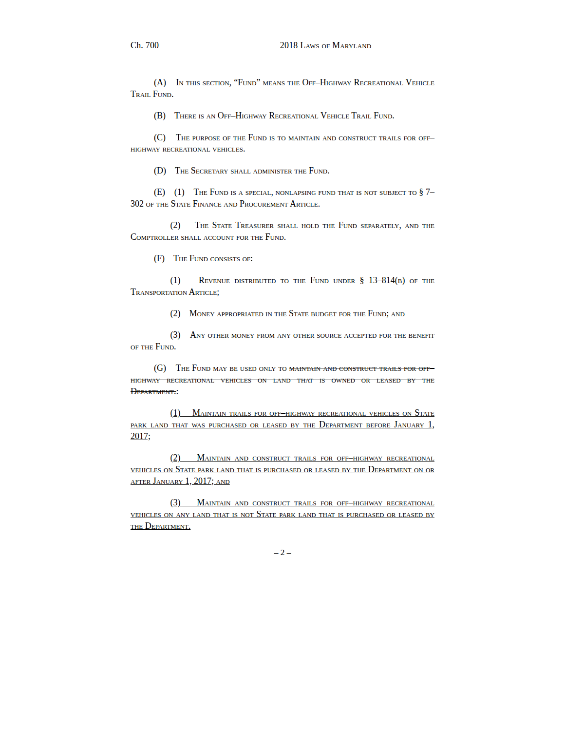Ch. 700
2018 Laws of Maryland
(A) In this section, “Fund” means the Off–Highway Recreational Vehicle Trail Fund.
(B) There is an Off–Highway Recreational Vehicle Trail Fund.
(C) The purpose of the Fund is to maintain and construct trails for off–highway recreational vehicles.
(D) The Secretary shall administer the Fund.
(E) (1) The Fund is a special, nonlapsing fund that is not subject to § 7–302 of the State Finance and Procurement Article.
(2) The State Treasurer shall hold the Fund separately, and the Comptroller shall account for the Fund.
(F) The Fund consists of:
(1) Revenue distributed to the Fund under § 13–814(b) of the Transportation Article;
(2) Money appropriated in the State budget for the Fund; and
(3) Any other money from any other source accepted for the benefit of the Fund.
(G) The Fund may be used only to maintain and construct trails for off–highway recreational vehicles on land that is owned or leased by the Department.:
(1) Maintain trails for off–highway recreational vehicles on State park land that was purchased or leased by the Department before January 1, 2017;
(2) Maintain and construct trails for off–highway recreational vehicles on State park land that is purchased or leased by the Department on or after January 1, 2017; and
(3) Maintain and construct trails for off–highway recreational vehicles on any land that is not State park land that is purchased or leased by the Department.
– 2 –